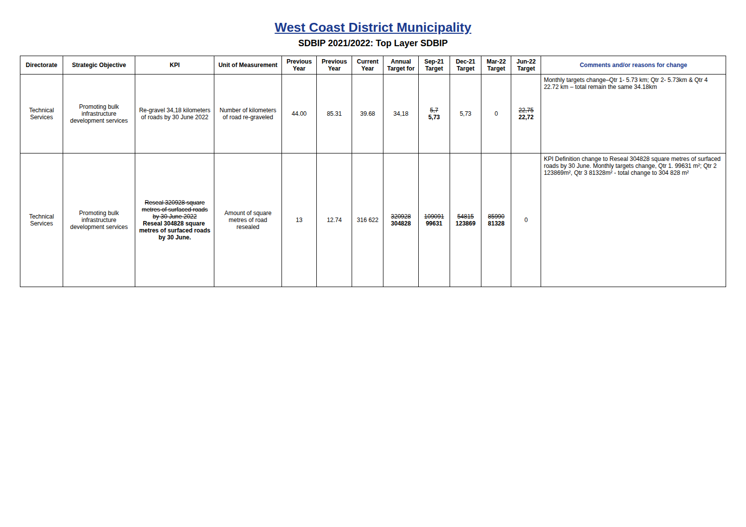West Coast District Municipality
SDBIP 2021/2022: Top Layer SDBIP
| Directorate | Strategic Objective | KPI | Unit of Measurement | Previous Year | Previous Year | Current Year | Annual Target for | Sep-21 Target | Dec-21 Target | Mar-22 Target | Jun-22 Target | Comments and/or reasons for change |
| --- | --- | --- | --- | --- | --- | --- | --- | --- | --- | --- | --- | --- |
| Technical Services | Promoting bulk infrastructure development services | Re-gravel 34,18 kilometers of roads by 30 June 2022 | Number of kilometers of road re-graveled | 44.00 | 85.31 | 39.68 | 34,18 | 5,7 5,73 | 5,73 | 0 | 22,75 22,72 | Monthly targets change–Qtr 1- 5.73 km; Qtr 2- 5.73km & Qtr 4 22.72 km – total remain the same 34.18km |
| Technical Services | Promoting bulk infrastructure development services | Reseal 320928 square metres of surfaced roads by 30 June 2022 Reseal 304828 square metres of surfaced roads by 30 June. | Amount of square metres of road resealed | 13 | 12.74 | 316 622 | 320928 304828 | 109091 99631 | 54815 123869 | 85990 81328 | 0 | KPI Definition change to Reseal 304828 square metres of surfaced roads by 30 June. Monthly targets change, Qtr 1. 99631 m²; Qtr 2 123869m², Qtr 3 81328m² - total change to 304 828 m² |